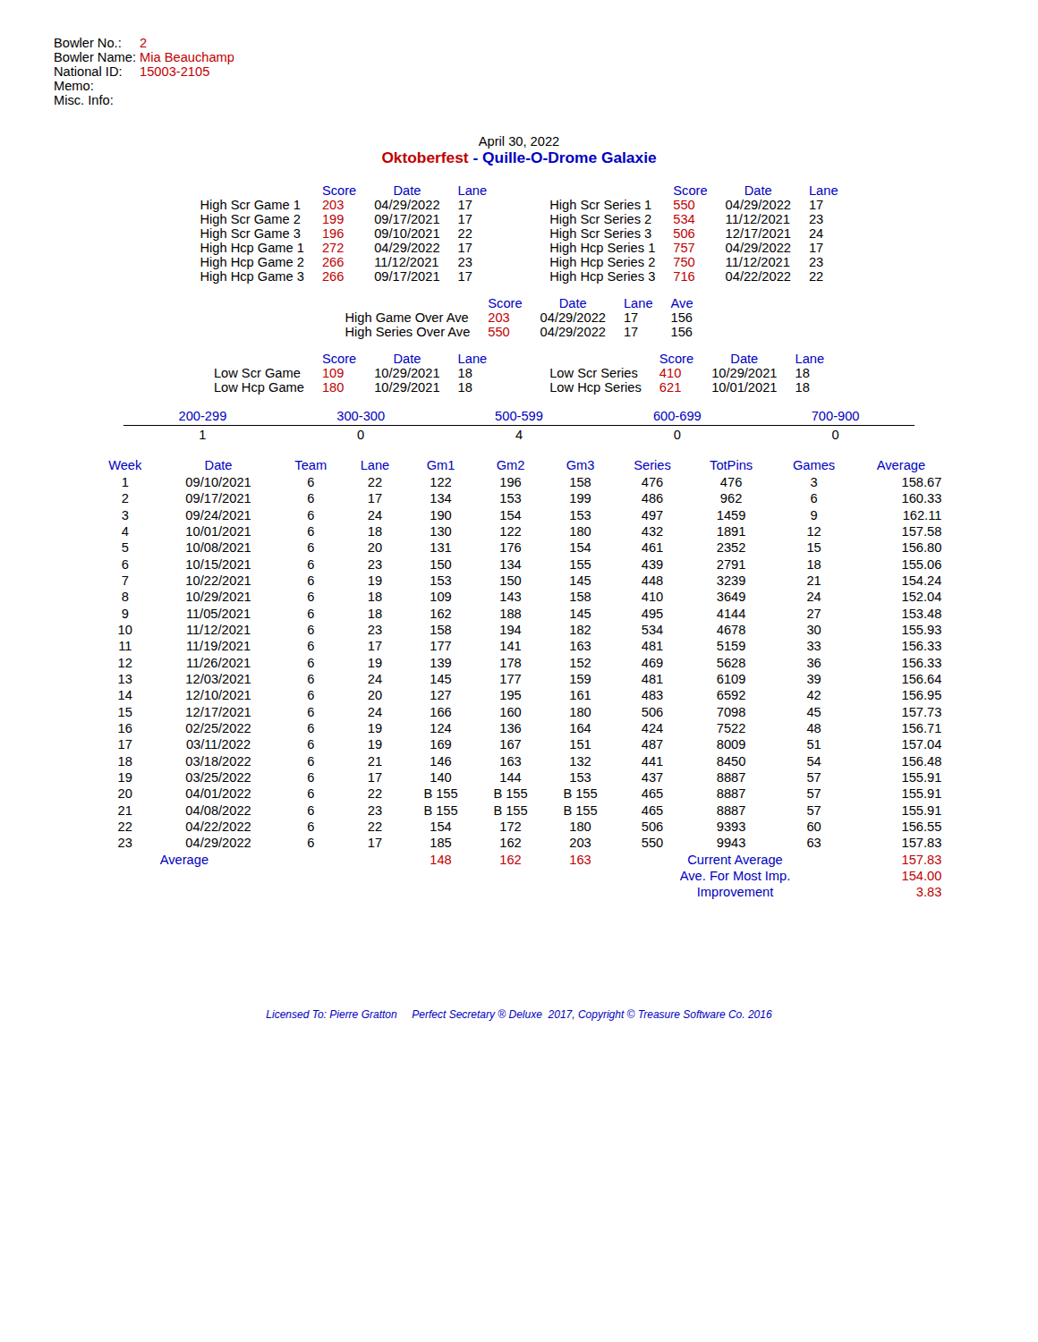| Bowler No.: | 2 |
| Bowler Name: | Mia Beauchamp |
| National ID: | 15003-2105 |
| Memo: | |
| Misc. Info: | |
April 30, 2022
Oktoberfest - Quille-O-Drome Galaxie
| | Score | Date | Lane | | | Score | Date | Lane |
| --- | --- | --- | --- | --- | --- | --- | --- | --- |
| High Scr Game 1 | 203 | 04/29/2022 | 17 | | High Scr Series 1 | 550 | 04/29/2022 | 17 |
| High Scr Game 2 | 199 | 09/17/2021 | 17 | | High Scr Series 2 | 534 | 11/12/2021 | 23 |
| High Scr Game 3 | 196 | 09/10/2021 | 22 | | High Scr Series 3 | 506 | 12/17/2021 | 24 |
| High Hcp Game 1 | 272 | 04/29/2022 | 17 | | High Hcp Series 1 | 757 | 04/29/2022 | 17 |
| High Hcp Game 2 | 266 | 11/12/2021 | 23 | | High Hcp Series 2 | 750 | 11/12/2021 | 23 |
| High Hcp Game 3 | 266 | 09/17/2021 | 17 | | High Hcp Series 3 | 716 | 04/22/2022 | 22 |
| | Score | Date | Lane | Ave |
| --- | --- | --- | --- | --- |
| High Game Over Ave | 203 | 04/29/2022 | 17 | 156 |
| High Series Over Ave | 550 | 04/29/2022 | 17 | 156 |
| | Score | Date | Lane | | | Score | Date | Lane |
| --- | --- | --- | --- | --- | --- | --- | --- | --- |
| Low Scr Game | 109 | 10/29/2021 | 18 | | Low Scr Series | 410 | 10/29/2021 | 18 |
| Low Hcp Game | 180 | 10/29/2021 | 18 | | Low Hcp Series | 621 | 10/01/2021 | 18 |
| 200-299 | 300-300 | 500-599 | 600-699 | 700-900 |
| --- | --- | --- | --- | --- |
| 1 | 0 | 4 | 0 | 0 |
| Week | Date | Team | Lane | Gm1 | Gm2 | Gm3 | Series | TotPins | Games | Average |
| --- | --- | --- | --- | --- | --- | --- | --- | --- | --- | --- |
| 1 | 09/10/2021 | 6 | 22 | 122 | 196 | 158 | 476 | 476 | 3 | 158.67 |
| 2 | 09/17/2021 | 6 | 17 | 134 | 153 | 199 | 486 | 962 | 6 | 160.33 |
| 3 | 09/24/2021 | 6 | 24 | 190 | 154 | 153 | 497 | 1459 | 9 | 162.11 |
| 4 | 10/01/2021 | 6 | 18 | 130 | 122 | 180 | 432 | 1891 | 12 | 157.58 |
| 5 | 10/08/2021 | 6 | 20 | 131 | 176 | 154 | 461 | 2352 | 15 | 156.80 |
| 6 | 10/15/2021 | 6 | 23 | 150 | 134 | 155 | 439 | 2791 | 18 | 155.06 |
| 7 | 10/22/2021 | 6 | 19 | 153 | 150 | 145 | 448 | 3239 | 21 | 154.24 |
| 8 | 10/29/2021 | 6 | 18 | 109 | 143 | 158 | 410 | 3649 | 24 | 152.04 |
| 9 | 11/05/2021 | 6 | 18 | 162 | 188 | 145 | 495 | 4144 | 27 | 153.48 |
| 10 | 11/12/2021 | 6 | 23 | 158 | 194 | 182 | 534 | 4678 | 30 | 155.93 |
| 11 | 11/19/2021 | 6 | 17 | 177 | 141 | 163 | 481 | 5159 | 33 | 156.33 |
| 12 | 11/26/2021 | 6 | 19 | 139 | 178 | 152 | 469 | 5628 | 36 | 156.33 |
| 13 | 12/03/2021 | 6 | 24 | 145 | 177 | 159 | 481 | 6109 | 39 | 156.64 |
| 14 | 12/10/2021 | 6 | 20 | 127 | 195 | 161 | 483 | 6592 | 42 | 156.95 |
| 15 | 12/17/2021 | 6 | 24 | 166 | 160 | 180 | 506 | 7098 | 45 | 157.73 |
| 16 | 02/25/2022 | 6 | 19 | 124 | 136 | 164 | 424 | 7522 | 48 | 156.71 |
| 17 | 03/11/2022 | 6 | 19 | 169 | 167 | 151 | 487 | 8009 | 51 | 157.04 |
| 18 | 03/18/2022 | 6 | 21 | 146 | 163 | 132 | 441 | 8450 | 54 | 156.48 |
| 19 | 03/25/2022 | 6 | 17 | 140 | 144 | 153 | 437 | 8887 | 57 | 155.91 |
| 20 | 04/01/2022 | 6 | 22 | B 155 | B 155 | B 155 | 465 | 8887 | 57 | 155.91 |
| 21 | 04/08/2022 | 6 | 23 | B 155 | B 155 | B 155 | 465 | 8887 | 57 | 155.91 |
| 22 | 04/22/2022 | 6 | 22 | 154 | 172 | 180 | 506 | 9393 | 60 | 156.55 |
| 23 | 04/29/2022 | 6 | 17 | 185 | 162 | 203 | 550 | 9943 | 63 | 157.83 |
| Average | | | 148 | 162 | 163 | Current Average | 157.83 |
| | Ave. For Most Imp. | 154.00 |
| | Improvement | 3.83 |
Licensed To: Pierre Gratton Perfect Secretary ® Deluxe 2017, Copyright © Treasure Software Co. 2016